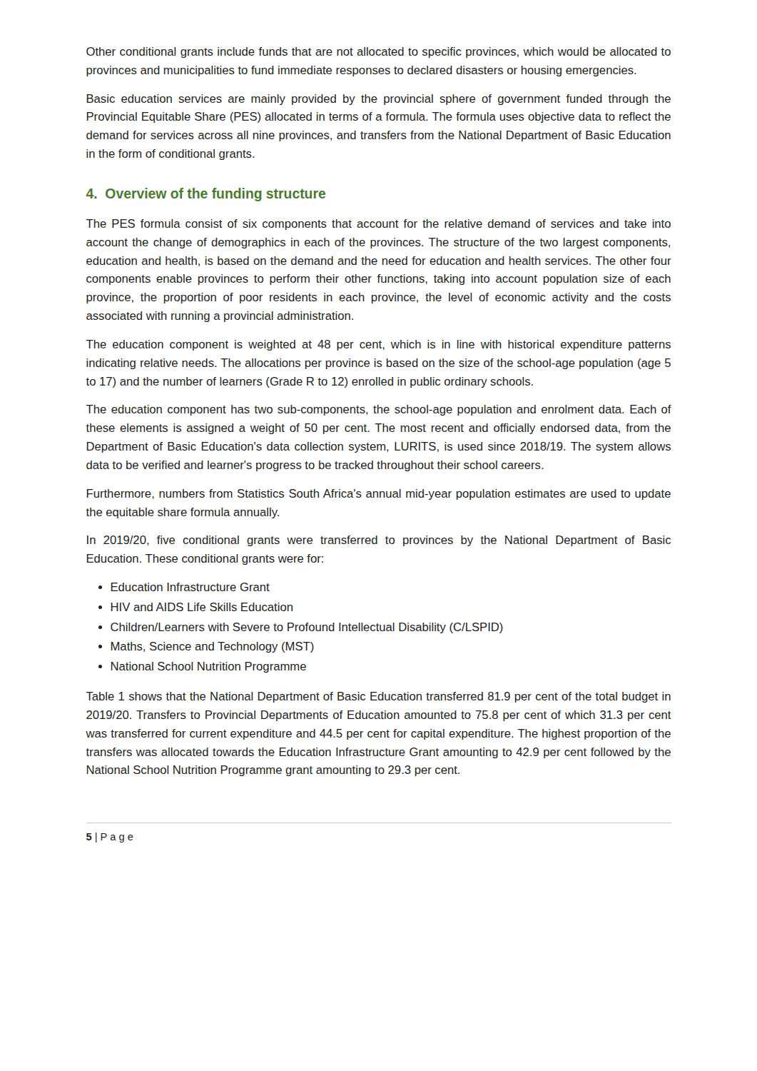Other conditional grants include funds that are not allocated to specific provinces, which would be allocated to provinces and municipalities to fund immediate responses to declared disasters or housing emergencies.
Basic education services are mainly provided by the provincial sphere of government funded through the Provincial Equitable Share (PES) allocated in terms of a formula. The formula uses objective data to reflect the demand for services across all nine provinces, and transfers from the National Department of Basic Education in the form of conditional grants.
4. Overview of the funding structure
The PES formula consist of six components that account for the relative demand of services and take into account the change of demographics in each of the provinces. The structure of the two largest components, education and health, is based on the demand and the need for education and health services. The other four components enable provinces to perform their other functions, taking into account population size of each province, the proportion of poor residents in each province, the level of economic activity and the costs associated with running a provincial administration.
The education component is weighted at 48 per cent, which is in line with historical expenditure patterns indicating relative needs. The allocations per province is based on the size of the school-age population (age 5 to 17) and the number of learners (Grade R to 12) enrolled in public ordinary schools.
The education component has two sub-components, the school-age population and enrolment data. Each of these elements is assigned a weight of 50 per cent. The most recent and officially endorsed data, from the Department of Basic Education's data collection system, LURITS, is used since 2018/19. The system allows data to be verified and learner's progress to be tracked throughout their school careers.
Furthermore, numbers from Statistics South Africa's annual mid-year population estimates are used to update the equitable share formula annually.
In 2019/20, five conditional grants were transferred to provinces by the National Department of Basic Education. These conditional grants were for:
Education Infrastructure Grant
HIV and AIDS Life Skills Education
Children/Learners with Severe to Profound Intellectual Disability (C/LSPID)
Maths, Science and Technology (MST)
National School Nutrition Programme
Table 1 shows that the National Department of Basic Education transferred 81.9 per cent of the total budget in 2019/20. Transfers to Provincial Departments of Education amounted to 75.8 per cent of which 31.3 per cent was transferred for current expenditure and 44.5 per cent for capital expenditure. The highest proportion of the transfers was allocated towards the Education Infrastructure Grant amounting to 42.9 per cent followed by the National School Nutrition Programme grant amounting to 29.3 per cent.
5 | P a g e